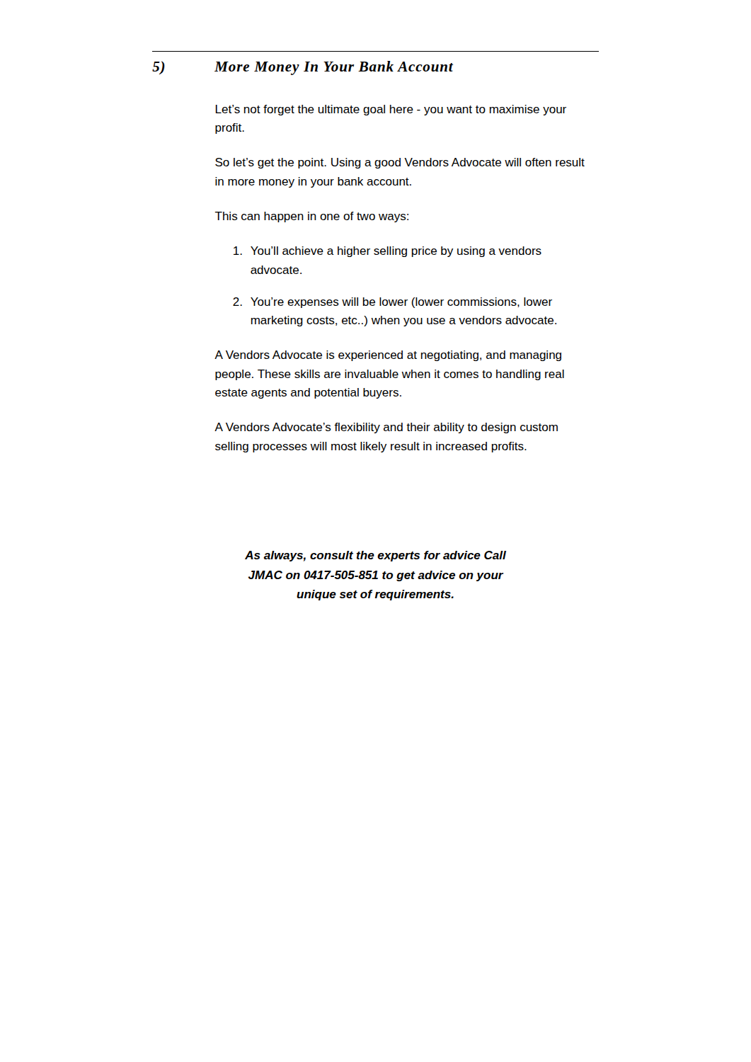5) More Money In Your Bank Account
Let’s not forget the ultimate goal here - you want to maximise your profit.
So let’s get the point. Using a good Vendors Advocate will often result in more money in your bank account.
This can happen in one of two ways:
You’ll achieve a higher selling price by using a vendors advocate.
You’re expenses will be lower (lower commissions, lower marketing costs, etc..) when you use a vendors advocate.
A Vendors Advocate is experienced at negotiating, and managing people. These skills are invaluable when it comes to handling real estate agents and potential buyers.
A Vendors Advocate’s flexibility and their ability to design custom selling processes will most likely result in increased profits.
As always, consult the experts for advice Call JMAC on 0417-505-851 to get advice on your unique set of requirements.